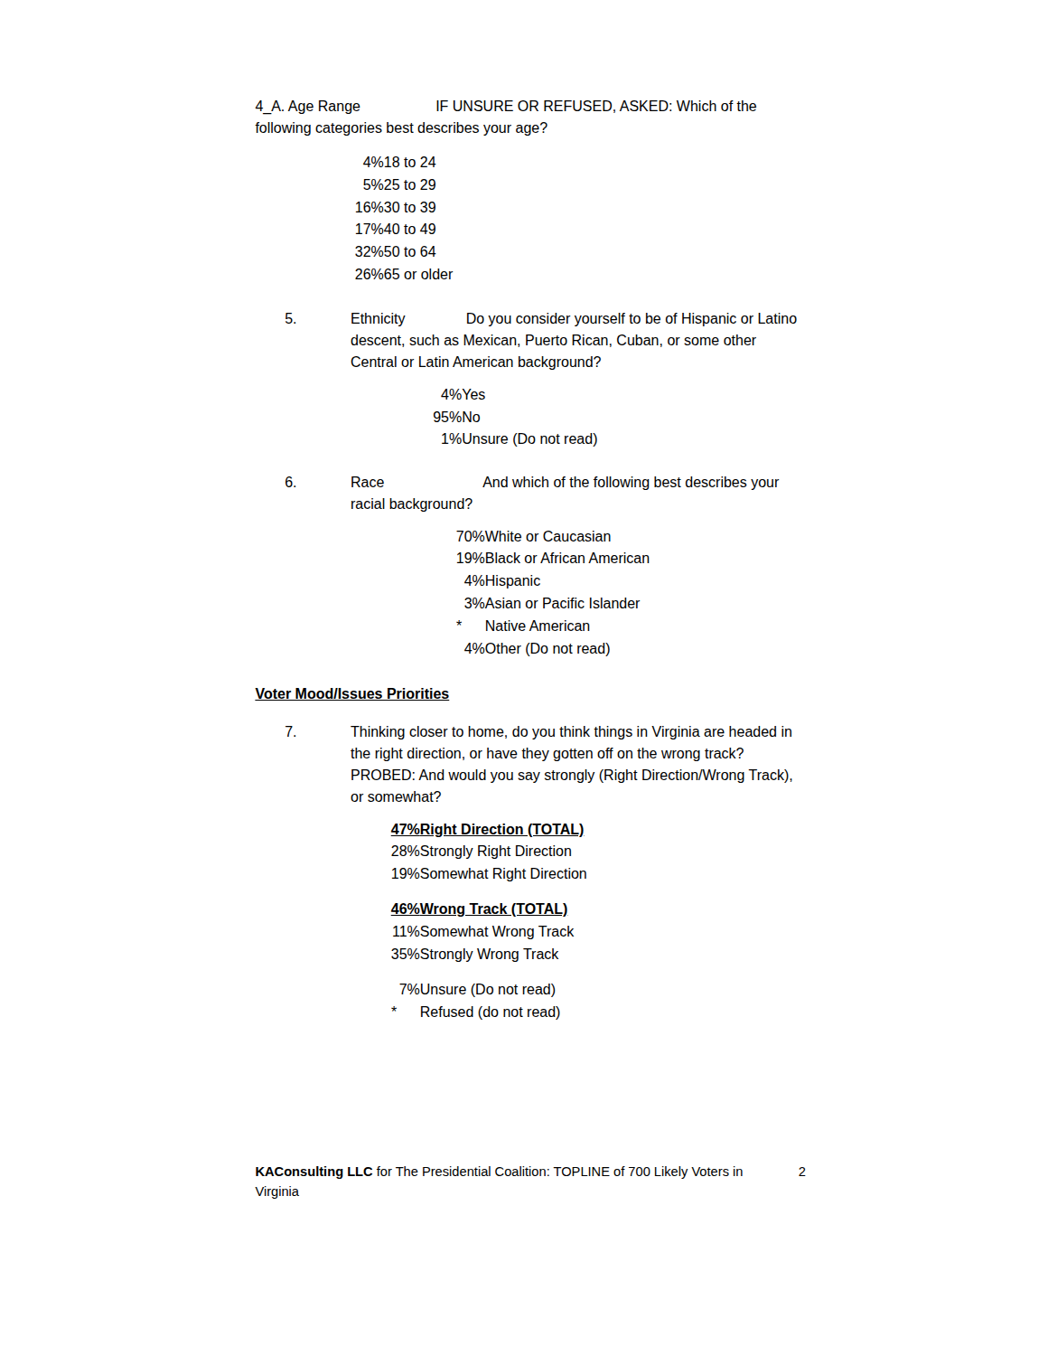4_A. Age Range IF UNSURE OR REFUSED, ASKED: Which of the following categories best describes your age?
| 4% | 18 to 24 |
| 5% | 25 to 29 |
| 16% | 30 to 39 |
| 17% | 40 to 49 |
| 32% | 50 to 64 |
| 26% | 65 or older |
5.
Ethnicity Do you consider yourself to be of Hispanic or Latino descent, such as Mexican, Puerto Rican, Cuban, or some other Central or Latin American background?
| 4% | Yes |
| 95% | No |
| 1% | Unsure (Do not read) |
6.
Race And which of the following best describes your racial background?
| 70% | White or Caucasian |
| 19% | Black or African American |
| 4% | Hispanic |
| 3% | Asian or Pacific Islander |
| * | Native American |
| 4% | Other (Do not read) |
Voter Mood/Issues Priorities
7.
Thinking closer to home, do you think things in Virginia are headed in the right direction, or have they gotten off on the wrong track? PROBED: And would you say strongly (Right Direction/Wrong Track), or somewhat?
| 47% | Right Direction (TOTAL) |
| 28% | Strongly Right Direction |
| 19% | Somewhat Right Direction |
| 46% | Wrong Track (TOTAL) |
| 11% | Somewhat Wrong Track |
| 35% | Strongly Wrong Track |
| 7% | Unsure (Do not read) |
| * | Refused (do not read) |
KAConsulting LLC for The Presidential Coalition: TOPLINE of 700 Likely Voters in Virginia
2